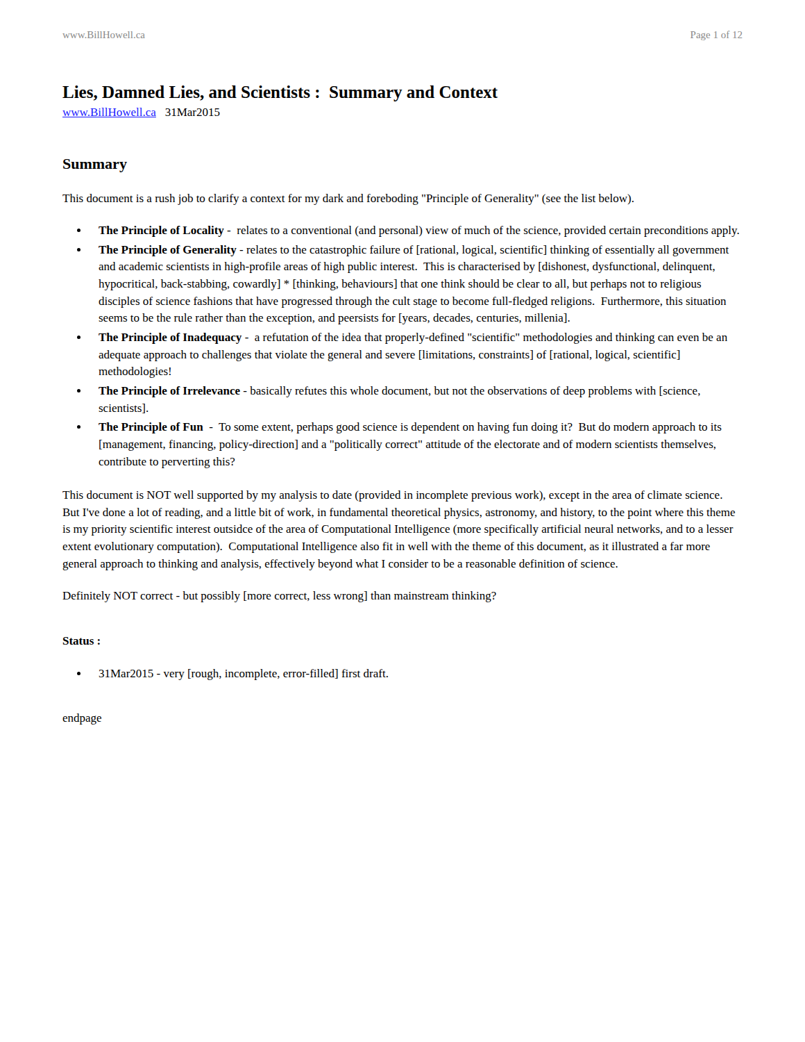www.BillHowell.ca Page 1 of 12
Lies, Damned Lies, and Scientists : Summary and Context
www.BillHowell.ca 31Mar2015
Summary
This document is a rush job to clarify a context for my dark and foreboding "Principle of Generality" (see the list below).
The Principle of Locality - relates to a conventional (and personal) view of much of the science, provided certain preconditions apply.
The Principle of Generality - relates to the catastrophic failure of [rational, logical, scientific] thinking of essentially all government and academic scientists in high-profile areas of high public interest. This is characterised by [dishonest, dysfunctional, delinquent, hypocritical, back-stabbing, cowardly] * [thinking, behaviours] that one think should be clear to all, but perhaps not to religious disciples of science fashions that have progressed through the cult stage to become full-fledged religions. Furthermore, this situation seems to be the rule rather than the exception, and peersists for [years, decades, centuries, millenia].
The Principle of Inadequacy - a refutation of the idea that properly-defined "scientific" methodologies and thinking can even be an adequate approach to challenges that violate the general and severe [limitations, constraints] of [rational, logical, scientific] methodologies!
The Principle of Irrelevance - basically refutes this whole document, but not the observations of deep problems with [science, scientists].
The Principle of Fun - To some extent, perhaps good science is dependent on having fun doing it? But do modern approach to its [management, financing, policy-direction] and a "politically correct" attitude of the electorate and of modern scientists themselves, contribute to perverting this?
This document is NOT well supported by my analysis to date (provided in incomplete previous work), except in the area of climate science. But I've done a lot of reading, and a little bit of work, in fundamental theoretical physics, astronomy, and history, to the point where this theme is my priority scientific interest outsidce of the area of Computational Intelligence (more specifically artificial neural networks, and to a lesser extent evolutionary computation). Computational Intelligence also fit in well with the theme of this document, as it illustrated a far more general approach to thinking and analysis, effectively beyond what I consider to be a reasonable definition of science.
Definitely NOT correct - but possibly [more correct, less wrong] than mainstream thinking?
Status :
31Mar2015 - very [rough, incomplete, error-filled] first draft.
endpage